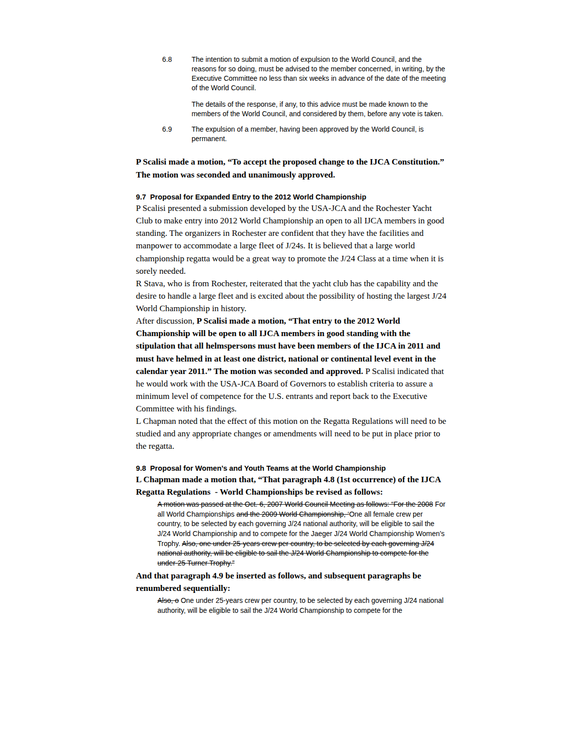6.8
The intention to submit a motion of expulsion to the World Council, and the reasons for so doing, must be advised to the member concerned, in writing, by the Executive Committee no less than six weeks in advance of the date of the meeting of the World Council.
The details of the response, if any, to this advice must be made known to the members of the World Council, and considered by them, before any vote is taken.
6.9
The expulsion of a member, having been approved by the World Council, is permanent.
P Scalisi made a motion, “To accept the proposed change to the IJCA Constitution.” The motion was seconded and unanimously approved.
9.7 Proposal for Expanded Entry to the 2012 World Championship
P Scalisi presented a submission developed by the USA-JCA and the Rochester Yacht Club to make entry into 2012 World Championship an open to all IJCA members in good standing. The organizers in Rochester are confident that they have the facilities and manpower to accommodate a large fleet of J/24s. It is believed that a large world championship regatta would be a great way to promote the J/24 Class at a time when it is sorely needed.
R Stava, who is from Rochester, reiterated that the yacht club has the capability and the desire to handle a large fleet and is excited about the possibility of hosting the largest J/24 World Championship in history.
After discussion, P Scalisi made a motion, “That entry to the 2012 World Championship will be open to all IJCA members in good standing with the stipulation that all helmspersons must have been members of the IJCA in 2011 and must have helmed in at least one district, national or continental level event in the calendar year 2011.” The motion was seconded and approved. P Scalisi indicated that he would work with the USA-JCA Board of Governors to establish criteria to assure a minimum level of competence for the U.S. entrants and report back to the Executive Committee with his findings.
L Chapman noted that the effect of this motion on the Regatta Regulations will need to be studied and any appropriate changes or amendments will need to be put in place prior to the regatta.
9.8 Proposal for Women’s and Youth Teams at the World Championship
L Chapman made a motion that, “That paragraph 4.8 (1st occurrence) of the IJCA Regatta Regulations - World Championships be revised as follows:
A motion was passed at the Oct. 6, 2007 World Council Meeting as follows: “For the 2008 For all World Championships and the 2009 World Championship, ‘One all female crew per country, to be selected by each governing J/24 national authority, will be eligible to sail the J/24 World Championship and to compete for the Jaeger J/24 World Championship Women’s Trophy. Also, one under 25-years crew per country, to be selected by each governing J/24 national authority, will be eligible to sail the J/24 World Championship to compete for the under-25 Turner Trophy.”
And that paragraph 4.9 be inserted as follows, and subsequent paragraphs be renumbered sequentially:
Also, o One under 25-years crew per country, to be selected by each governing J/24 national authority, will be eligible to sail the J/24 World Championship to compete for the